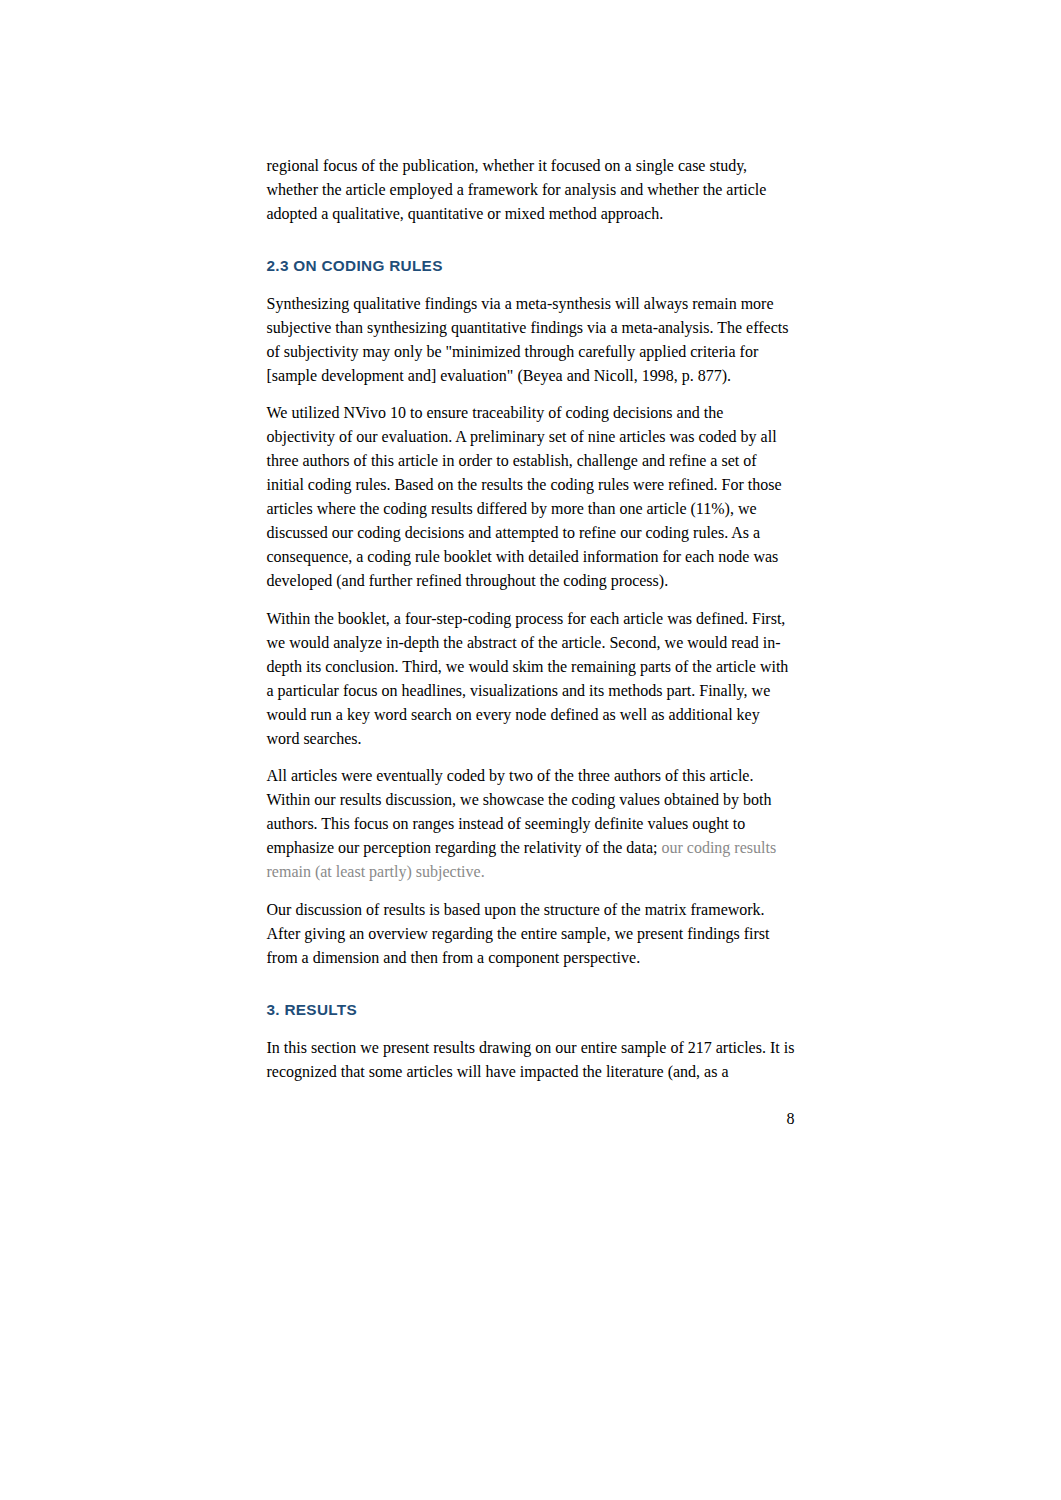regional focus of the publication, whether it focused on a single case study, whether the article employed a framework for analysis and whether the article adopted a qualitative, quantitative or mixed method approach.
2.3 ON CODING RULES
Synthesizing qualitative findings via a meta-synthesis will always remain more subjective than synthesizing quantitative findings via a meta-analysis. The effects of subjectivity may only be "minimized through carefully applied criteria for [sample development and] evaluation" (Beyea and Nicoll, 1998, p. 877).
We utilized NVivo 10 to ensure traceability of coding decisions and the objectivity of our evaluation. A preliminary set of nine articles was coded by all three authors of this article in order to establish, challenge and refine a set of initial coding rules. Based on the results the coding rules were refined. For those articles where the coding results differed by more than one article (11%), we discussed our coding decisions and attempted to refine our coding rules. As a consequence, a coding rule booklet with detailed information for each node was developed (and further refined throughout the coding process).
Within the booklet, a four-step-coding process for each article was defined. First, we would analyze in-depth the abstract of the article. Second, we would read in-depth its conclusion. Third, we would skim the remaining parts of the article with a particular focus on headlines, visualizations and its methods part. Finally, we would run a key word search on every node defined as well as additional key word searches.
All articles were eventually coded by two of the three authors of this article. Within our results discussion, we showcase the coding values obtained by both authors. This focus on ranges instead of seemingly definite values ought to emphasize our perception regarding the relativity of the data; our coding results remain (at least partly) subjective.
Our discussion of results is based upon the structure of the matrix framework. After giving an overview regarding the entire sample, we present findings first from a dimension and then from a component perspective.
3. RESULTS
In this section we present results drawing on our entire sample of 217 articles. It is recognized that some articles will have impacted the literature (and, as a
8